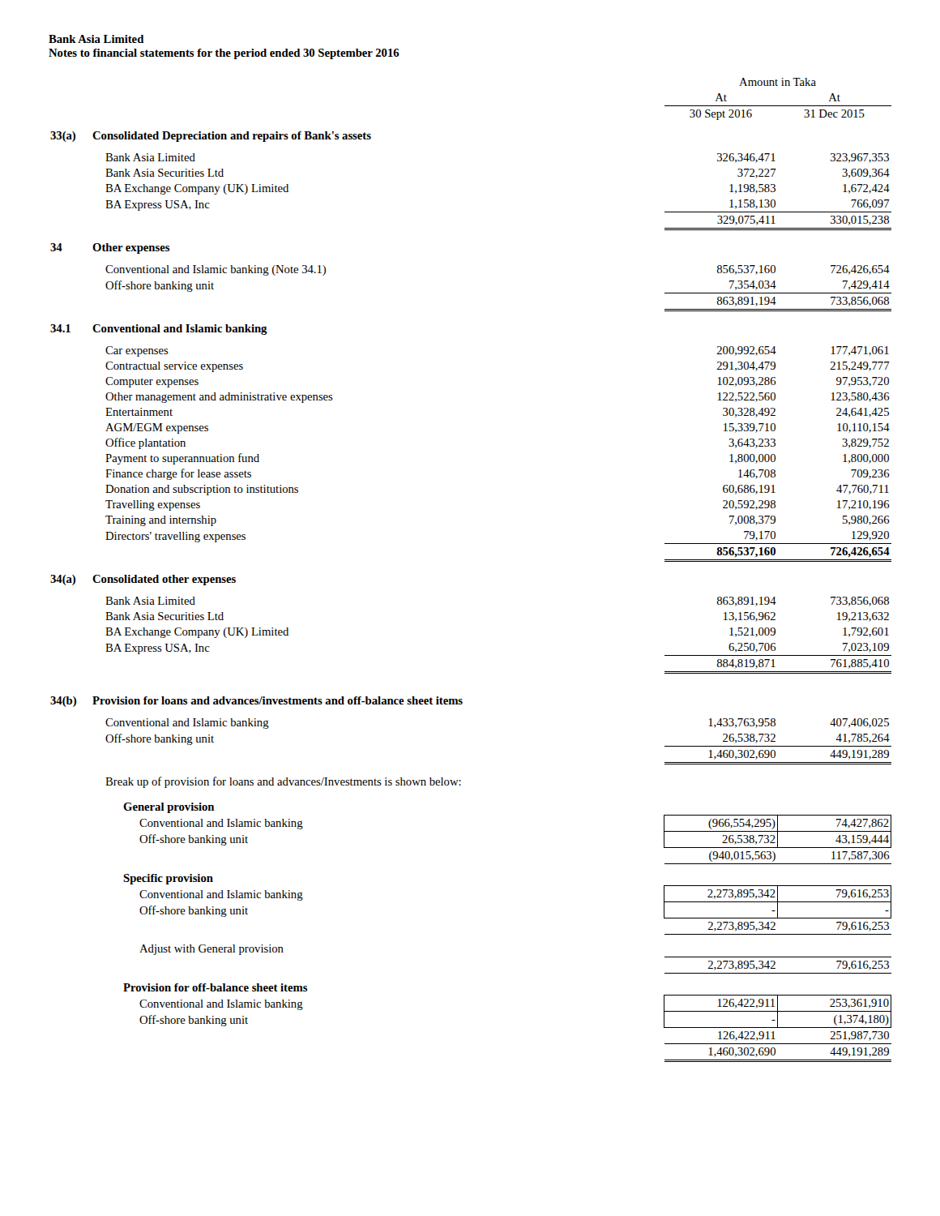Bank Asia Limited
Notes to financial statements for the period ended 30 September 2016
| | | Amount in Taka |
| | | At | At |
| | | 30 Sept 2016 | 31 Dec 2015 |
| 33(a) | Consolidated Depreciation and repairs of Bank's assets | | |
| | Bank Asia Limited | 326,346,471 | 323,967,353 |
| | Bank Asia Securities Ltd | 372,227 | 3,609,364 |
| | BA Exchange Company (UK) Limited | 1,198,583 | 1,672,424 |
| | BA Express USA, Inc | 1,158,130 | 766,097 |
| | | 329,075,411 | 330,015,238 |
| 34 | Other expenses | | |
| | Conventional and Islamic banking (Note 34.1) | 856,537,160 | 726,426,654 |
| | Off-shore banking unit | 7,354,034 | 7,429,414 |
| | | 863,891,194 | 733,856,068 |
| 34.1 | Conventional and Islamic banking | | |
| | Car expenses | 200,992,654 | 177,471,061 |
| | Contractual service expenses | 291,304,479 | 215,249,777 |
| | Computer expenses | 102,093,286 | 97,953,720 |
| | Other management and administrative expenses | 122,522,560 | 123,580,436 |
| | Entertainment | 30,328,492 | 24,641,425 |
| | AGM/EGM expenses | 15,339,710 | 10,110,154 |
| | Office plantation | 3,643,233 | 3,829,752 |
| | Payment to superannuation fund | 1,800,000 | 1,800,000 |
| | Finance charge for lease assets | 146,708 | 709,236 |
| | Donation and subscription to institutions | 60,686,191 | 47,760,711 |
| | Travelling expenses | 20,592,298 | 17,210,196 |
| | Training and internship | 7,008,379 | 5,980,266 |
| | Directors' travelling expenses | 79,170 | 129,920 |
| | | 856,537,160 | 726,426,654 |
| 34(a) | Consolidated other expenses | | |
| | Bank Asia Limited | 863,891,194 | 733,856,068 |
| | Bank Asia Securities Ltd | 13,156,962 | 19,213,632 |
| | BA Exchange Company (UK) Limited | 1,521,009 | 1,792,601 |
| | BA Express USA, Inc | 6,250,706 | 7,023,109 |
| | | 884,819,871 | 761,885,410 |
| 34(b) | Provision for loans and advances/investments and off-balance sheet items | | |
| | Conventional and Islamic banking | 1,433,763,958 | 407,406,025 |
| | Off-shore banking unit | 26,538,732 | 41,785,264 |
| | | 1,460,302,690 | 449,191,289 |
| | Break up of provision for loans and advances/Investments is shown below: | | |
| | General provision | | |
| | Conventional and Islamic banking | (966,554,295) | 74,427,862 |
| | Off-shore banking unit | 26,538,732 | 43,159,444 |
| | | (940,015,563) | 117,587,306 |
| | Specific provision | | |
| | Conventional and Islamic banking | 2,273,895,342 | 79,616,253 |
| | Off-shore banking unit | - | - |
| | | 2,273,895,342 | 79,616,253 |
| | Adjust with General provision | | |
| | | 2,273,895,342 | 79,616,253 |
| | Provision for off-balance sheet items | | |
| | Conventional and Islamic banking | 126,422,911 | 253,361,910 |
| | Off-shore banking unit | - | (1,374,180) |
| | | 126,422,911 | 251,987,730 |
| | | 1,460,302,690 | 449,191,289 |